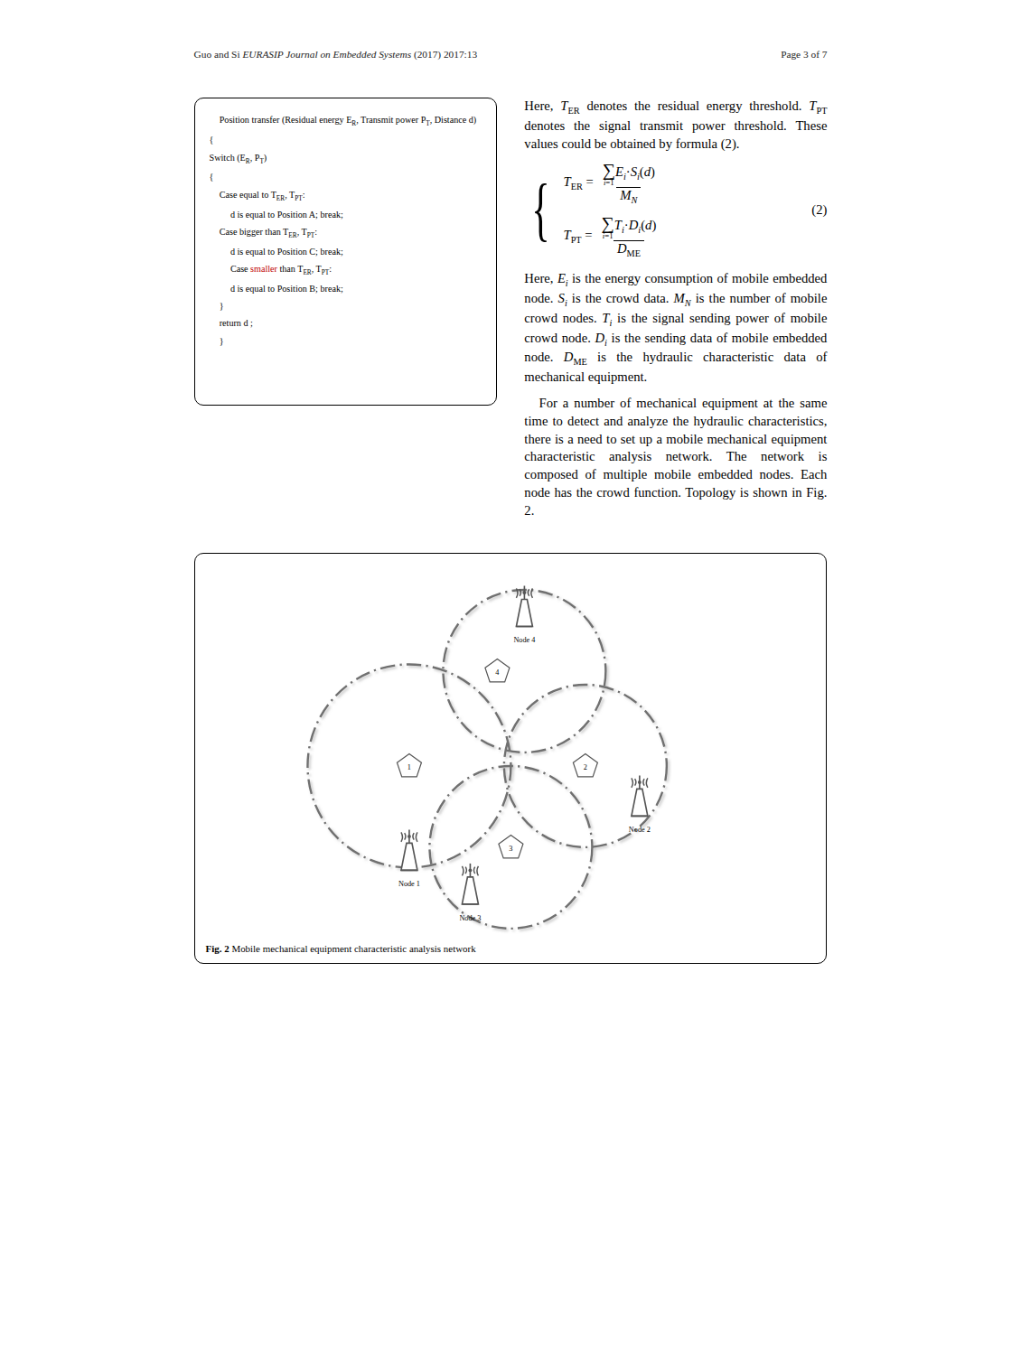Guo and Si EURASIP Journal on Embedded Systems (2017) 2017:13
Page 3 of 7
Position transfer (Residual energy ER, Transmit power PT, Distance d)
{
Switch (ER, PT)
{
Case equal to TER, TPT:
d is equal to Position A; break;
Case bigger than TER, TPT:
d is equal to Position C; break;
Case smaller than TER, TPT:
d is equal to Position B; break;
}
return d ;
}
Here, TER denotes the residual energy threshold. TPT denotes the signal transmit power threshold. These values could be obtained by formula (2).
{
TER = ∑i=1 Ei·Si(d) MN
TPT = ∑i=1 Ti·Di(d) DME
(2)
Here, Ei is the energy consumption of mobile embedded node. Si is the crowd data. MN is the number of mobile crowd nodes. Ti is the signal sending power of mobile crowd node. Di is the sending data of mobile embedded node. DME is the hydraulic characteristic data of mechanical equipment.
For a number of mechanical equipment at the same time to detect and analyze the hydraulic characteristics, there is a need to set up a mobile mechanical equipment characteristic analysis network. The network is composed of multiple mobile embedded nodes. Each node has the crowd function. Topology is shown in Fig. 2.
1 4 2 3 Node 1 Node 4 Node 2 Node 3
Fig. 2 Mobile mechanical equipment characteristic analysis network